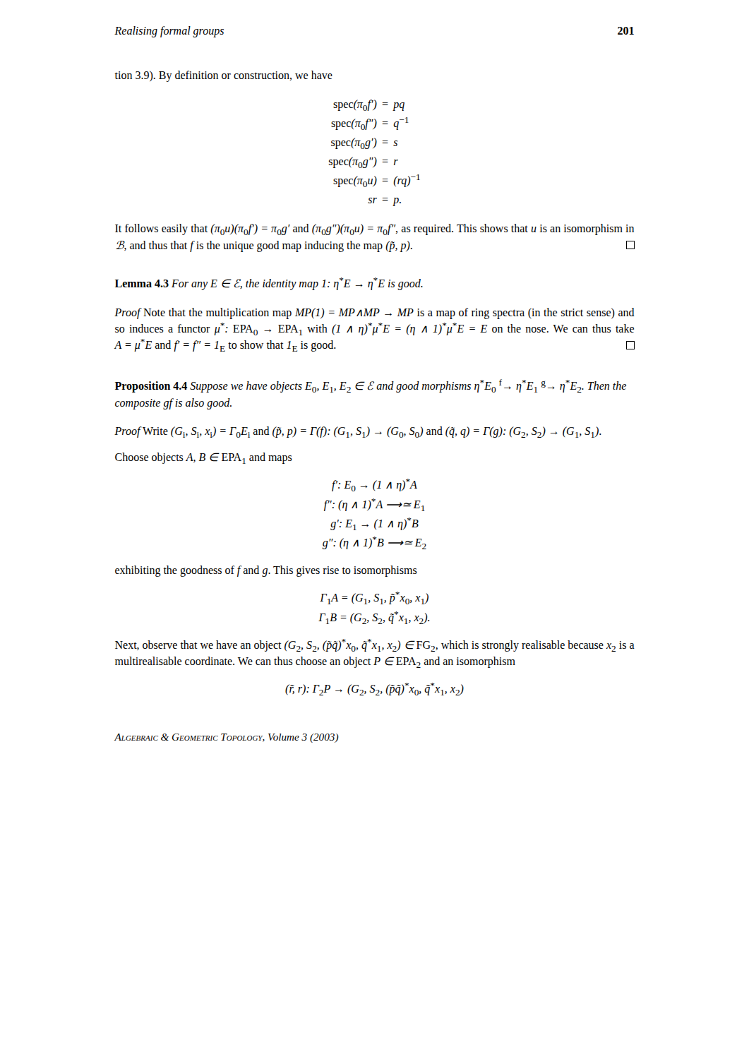Realising formal groups 201
tion 3.9). By definition or construction, we have
| spec (π 0 f′) | = | pq |
| spec (π 0 f″) | = | q −1 |
| spec (π 0 g′) | = | s |
| spec (π 0 g″) | = | r |
| spec (π 0 u) | = | (rq) −1 |
| sr | = | p. |
It follows easily that (π0u)(π0f′) = π0g′ and (π0g″)(π0u) = π0f″, as required. This shows that u is an isomorphism in ℬ, and thus that f is the unique good map inducing the map (p̃, p).
Lemma 4.3 For any E ∈ ℰ, the identity map 1: η*E → η*E is good.
Proof Note that the multiplication map MP(1) = MP∧MP → MP is a map of ring spectra (in the strict sense) and so induces a functor μ*: EPA0 → EPA1 with (1 ∧ η)*μ*E = (η ∧ 1)*μ*E = E on the nose. We can thus take A = μ*E and f′ = f″ = 1E to show that 1E is good.
Proposition 4.4 Suppose we have objects E0, E1, E2 ∈ ℰ and good morphisms η*E0 f→ η*E1 g→ η*E2. Then the composite gf is also good.
Proof Write (Gi, Si, xi) = Γ0Ei and (p̃, p) = Γ(f): (G1, S1) → (G0, S0) and (q̃, q) = Γ(g): (G2, S2) → (G1, S1).
Choose objects A, B ∈ EPA1 and maps
f′: E0 → (1 ∧ η)*A f″: (η ∧ 1)*A ⟶≃ E1 g′: E1 → (1 ∧ η)*B g″: (η ∧ 1)*B ⟶≃ E2
exhibiting the goodness of f and g. This gives rise to isomorphisms
Γ1A = (G1, S1, p̃*x0, x1) Γ1B = (G2, S2, q̃*x1, x2).
Next, observe that we have an object (G2, S2, (p̃q̃)*x0, q̃*x1, x2) ∈ FG2, which is strongly realisable because x2 is a multirealisable coordinate. We can thus choose an object P ∈ EPA2 and an isomorphism
(r̃, r): Γ2P → (G2, S2, (p̃q̃)*x0, q̃*x1, x2)
Algebraic & Geometric Topology, Volume 3 (2003)